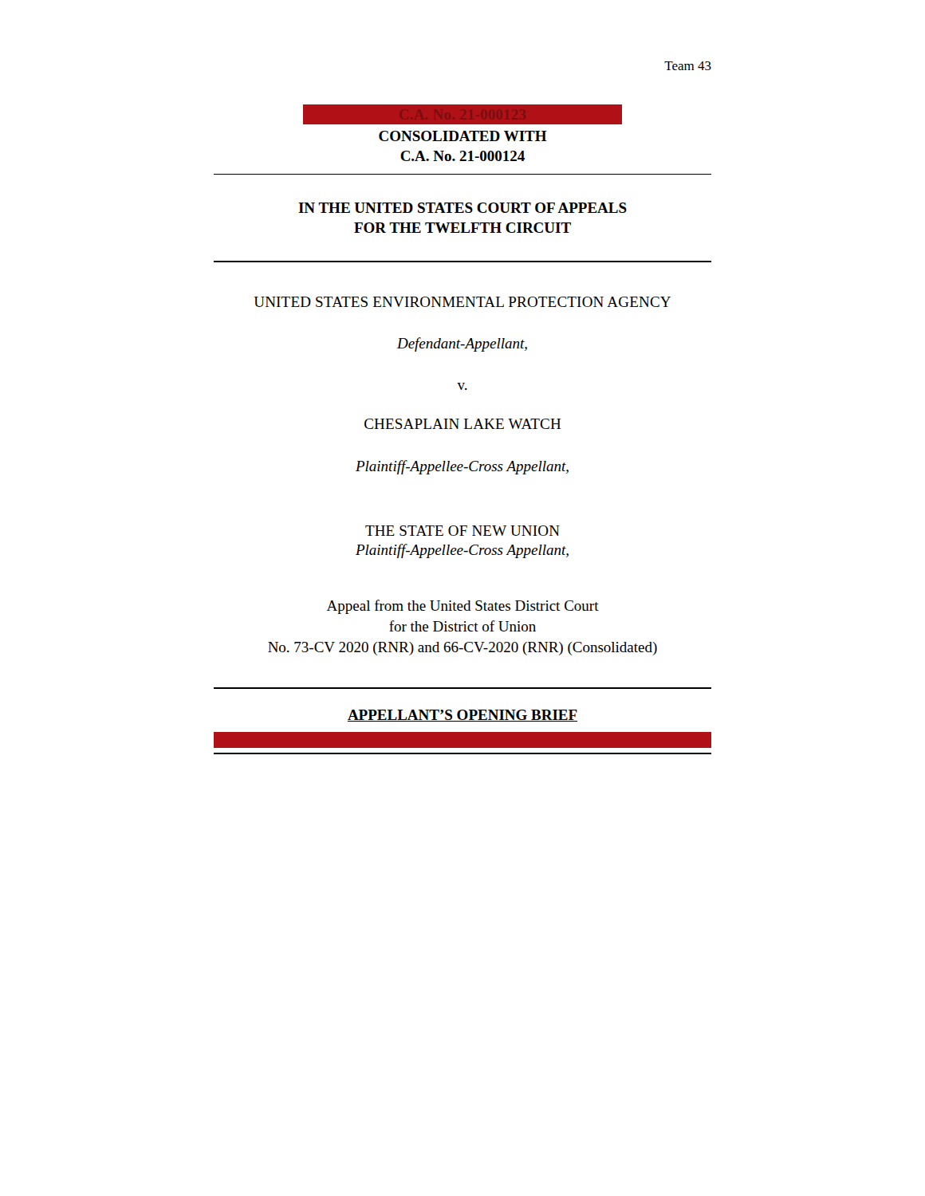Team 43
C.A. No. 21-000123
CONSOLIDATED WITH
C.A. No. 21-000124
IN THE UNITED STATES COURT OF APPEALS
FOR THE TWELFTH CIRCUIT
UNITED STATES ENVIRONMENTAL PROTECTION AGENCY
Defendant-Appellant,
v.
CHESAPLAIN LAKE WATCH
Plaintiff-Appellee-Cross Appellant,
THE STATE OF NEW UNION
Plaintiff-Appellee-Cross Appellant,
Appeal from the United States District Court
for the District of Union
No. 73-CV 2020 (RNR) and 66-CV-2020 (RNR) (Consolidated)
APPELLANT’S OPENING BRIEF